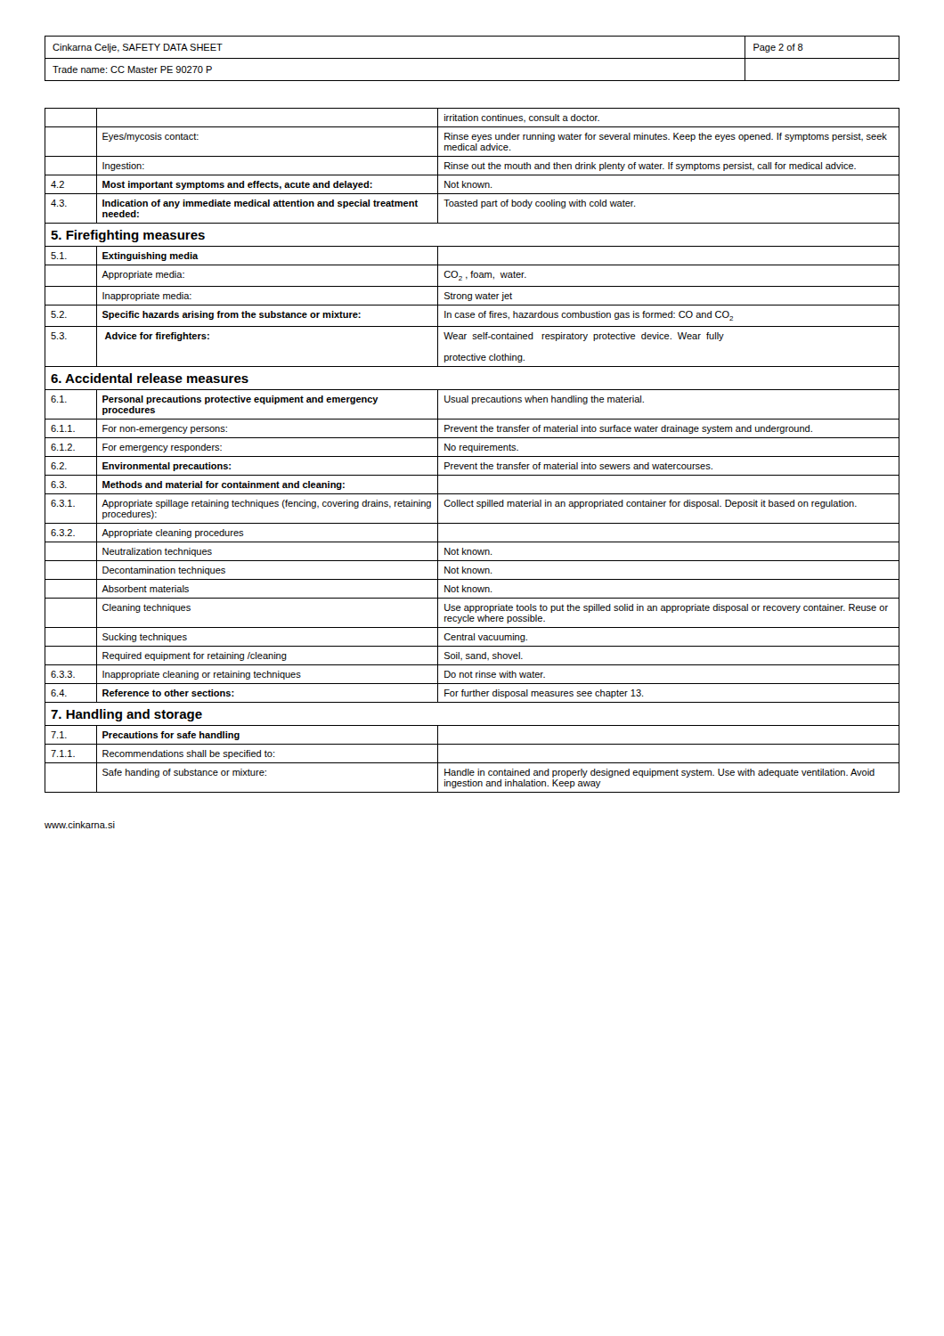| Cinkarna Celje, SAFETY DATA SHEET | Page 2 of 8 |
| Trade name: CC Master PE 90270 P | |
| | | irritation continues, consult a doctor. |
| | Eyes/mycosis contact: | Rinse eyes under running water for several minutes. Keep the eyes opened. If symptoms persist, seek medical advice. |
| | Ingestion: | Rinse out the mouth and then drink plenty of water. If symptoms persist, call for medical advice. |
| 4.2 | Most important symptoms and effects, acute and delayed: | Not known. |
| 4.3. | Indication of any immediate medical attention and special treatment needed: | Toasted part of body cooling with cold water. |
| 5. Firefighting measures |
| 5.1. | Extinguishing media | |
| | Appropriate media: | CO 2 , foam, water. |
| | Inappropriate media: | Strong water jet |
| 5.2. | Specific hazards arising from the substance or mixture: | In case of fires, hazardous combustion gas is formed: CO and CO 2 |
| 5.3. | Advice for firefighters: | Wear self-contained respiratory protective device. Wear fully protective clothing. |
| 6. Accidental release measures |
| 6.1. | Personal precautions protective equipment and emergency procedures | Usual precautions when handling the material. |
| 6.1.1. | For non-emergency persons: | Prevent the transfer of material into surface water drainage system and underground. |
| 6.1.2. | For emergency responders: | No requirements. |
| 6.2. | Environmental precautions: | Prevent the transfer of material into sewers and watercourses. |
| 6.3. | Methods and material for containment and cleaning: | |
| 6.3.1. | Appropriate spillage retaining techniques (fencing, covering drains, retaining procedures): | Collect spilled material in an appropriated container for disposal. Deposit it based on regulation. |
| 6.3.2. | Appropriate cleaning procedures | |
| | Neutralization techniques | Not known. |
| | Decontamination techniques | Not known. |
| | Absorbent materials | Not known. |
| | Cleaning techniques | Use appropriate tools to put the spilled solid in an appropriate disposal or recovery container. Reuse or recycle where possible. |
| | Sucking techniques | Central vacuuming. |
| | Required equipment for retaining /cleaning | Soil, sand, shovel. |
| 6.3.3. | Inappropriate cleaning or retaining techniques | Do not rinse with water. |
| 6.4. | Reference to other sections: | For further disposal measures see chapter 13. |
| 7. Handling and storage |
| 7.1. | Precautions for safe handling | |
| 7.1.1. | Recommendations shall be specified to: | |
| | Safe handing of substance or mixture: | Handle in contained and properly designed equipment system. Use with adequate ventilation. Avoid ingestion and inhalation. Keep away |
www.cinkarna.si